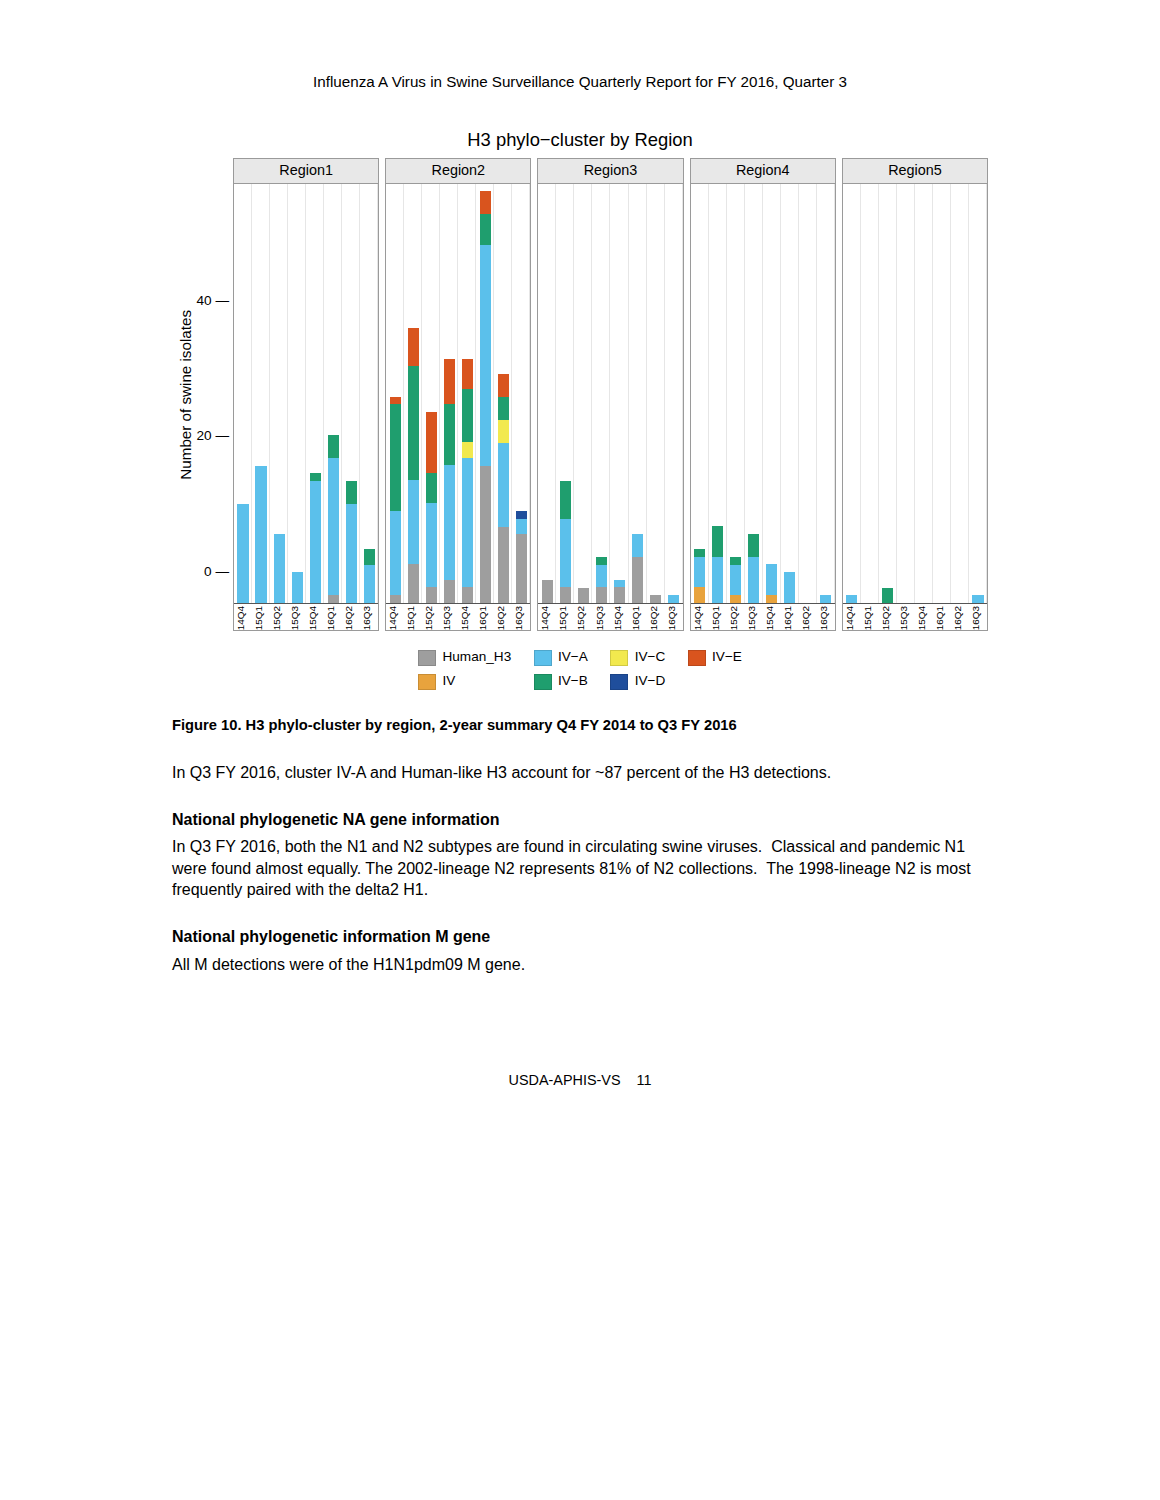Influenza A Virus in Swine Surveillance Quarterly Report for FY 2016, Quarter 3
H3 phylo−cluster by Region
Number of swine isolates
40 — 20 — 0 —
Region1
14Q415Q115Q215Q315Q416Q116Q216Q3
Region2
14Q415Q115Q215Q315Q416Q116Q216Q3
Region3
14Q415Q115Q215Q315Q416Q116Q216Q3
Region4
14Q415Q115Q215Q315Q416Q116Q216Q3
Region5
14Q415Q115Q215Q315Q416Q116Q216Q3
Human_H3
IV−A
IV−C
IV−E
IV
IV−B
IV−D
Figure 10. H3 phylo-cluster by region, 2-year summary Q4 FY 2014 to Q3 FY 2016
In Q3 FY 2016, cluster IV-A and Human-like H3 account for ~87 percent of the H3 detections.
National phylogenetic NA gene information
In Q3 FY 2016, both the N1 and N2 subtypes are found in circulating swine viruses. Classical and pandemic N1 were found almost equally. The 2002-lineage N2 represents 81% of N2 collections. The 1998-lineage N2 is most frequently paired with the delta2 H1.
National phylogenetic information M gene
All M detections were of the H1N1pdm09 M gene.
USDA-APHIS-VS 11